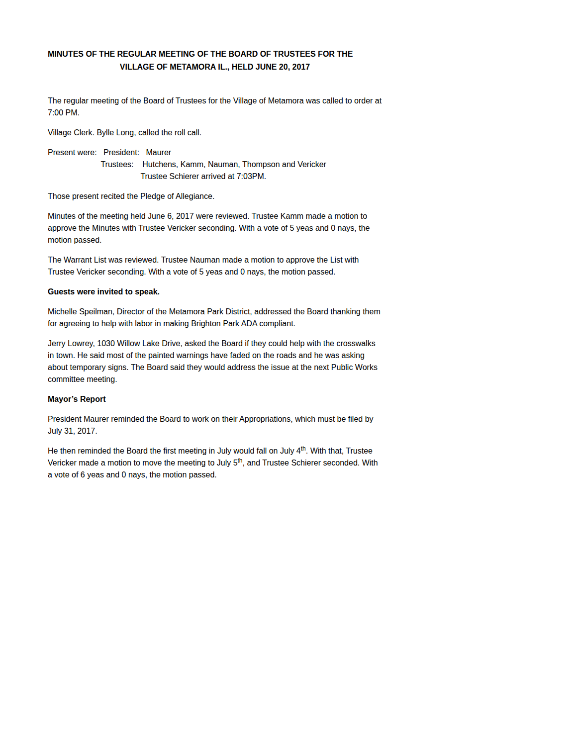MINUTES OF THE REGULAR MEETING OF THE BOARD OF TRUSTEES FOR THE VILLAGE OF METAMORA IL., HELD JUNE 20, 2017
The regular meeting of the Board of Trustees for the Village of Metamora was called to order at 7:00 PM.
Village Clerk. Bylle Long, called the roll call.
Present were: President: Maurer Trustees: Hutchens, Kamm, Nauman, Thompson and Vericker Trustee Schierer arrived at 7:03PM.
Those present recited the Pledge of Allegiance.
Minutes of the meeting held June 6, 2017 were reviewed. Trustee Kamm made a motion to approve the Minutes with Trustee Vericker seconding. With a vote of 5 yeas and 0 nays, the motion passed.
The Warrant List was reviewed. Trustee Nauman made a motion to approve the List with Trustee Vericker seconding. With a vote of 5 yeas and 0 nays, the motion passed.
Guests were invited to speak.
Michelle Speilman, Director of the Metamora Park District, addressed the Board thanking them for agreeing to help with labor in making Brighton Park ADA compliant.
Jerry Lowrey, 1030 Willow Lake Drive, asked the Board if they could help with the crosswalks in town. He said most of the painted warnings have faded on the roads and he was asking about temporary signs. The Board said they would address the issue at the next Public Works committee meeting.
Mayor’s Report
President Maurer reminded the Board to work on their Appropriations, which must be filed by July 31, 2017.
He then reminded the Board the first meeting in July would fall on July 4th. With that, Trustee Vericker made a motion to move the meeting to July 5th, and Trustee Schierer seconded. With a vote of 6 yeas and 0 nays, the motion passed.